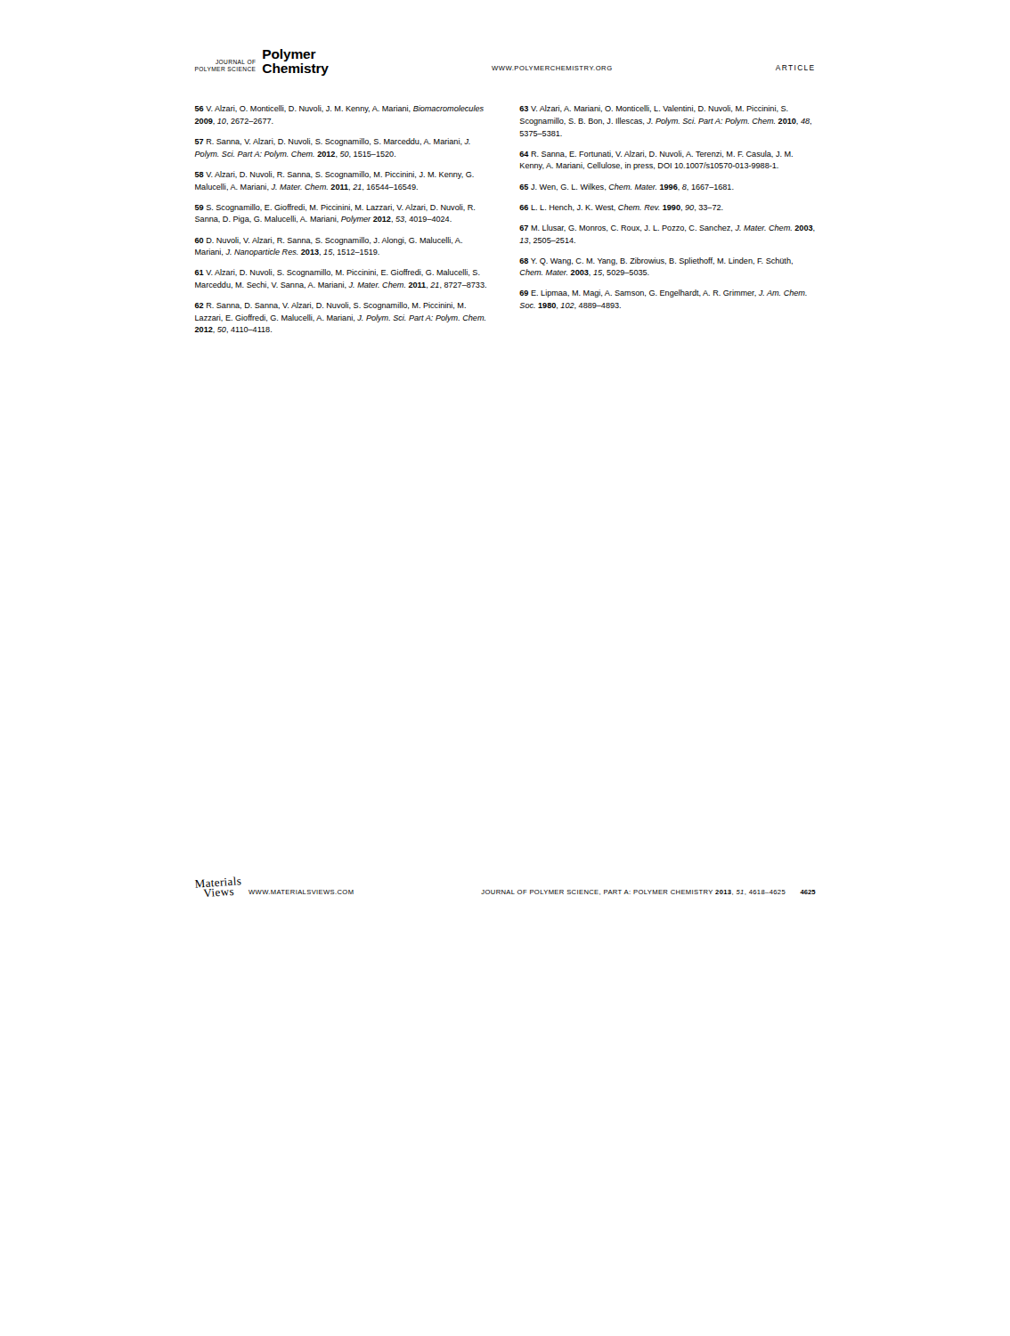Journal of
Polymer Science
Polymer Chemistry
WWW.POLYMERCHEMISTRY.ORG
ARTICLE
56 V. Alzari, O. Monticelli, D. Nuvoli, J. M. Kenny, A. Mariani, Biomacromolecules 2009, 10, 2672–2677.
57 R. Sanna, V. Alzari, D. Nuvoli, S. Scognamillo, S. Marceddu, A. Mariani, J. Polym. Sci. Part A: Polym. Chem. 2012, 50, 1515–1520.
58 V. Alzari, D. Nuvoli, R. Sanna, S. Scognamillo, M. Piccinini, J. M. Kenny, G. Malucelli, A. Mariani, J. Mater. Chem. 2011, 21, 16544–16549.
59 S. Scognamillo, E. Gioffredi, M. Piccinini, M. Lazzari, V. Alzari, D. Nuvoli, R. Sanna, D. Piga, G. Malucelli, A. Mariani, Polymer 2012, 53, 4019–4024.
60 D. Nuvoli, V. Alzari, R. Sanna, S. Scognamillo, J. Alongi, G. Malucelli, A. Mariani, J. Nanoparticle Res. 2013, 15, 1512–1519.
61 V. Alzari, D. Nuvoli, S. Scognamillo, M. Piccinini, E. Gioffredi, G. Malucelli, S. Marceddu, M. Sechi, V. Sanna, A. Mariani, J. Mater. Chem. 2011, 21, 8727–8733.
62 R. Sanna, D. Sanna, V. Alzari, D. Nuvoli, S. Scognamillo, M. Piccinini, M. Lazzari, E. Gioffredi, G. Malucelli, A. Mariani, J. Polym. Sci. Part A: Polym. Chem. 2012, 50, 4110–4118.
63 V. Alzari, A. Mariani, O. Monticelli, L. Valentini, D. Nuvoli, M. Piccinini, S. Scognamillo, S. B. Bon, J. Illescas, J. Polym. Sci. Part A: Polym. Chem. 2010, 48, 5375–5381.
64 R. Sanna, E. Fortunati, V. Alzari, D. Nuvoli, A. Terenzi, M. F. Casula, J. M. Kenny, A. Mariani, Cellulose, in press, DOI 10.1007/s10570-013-9988-1.
65 J. Wen, G. L. Wilkes, Chem. Mater. 1996, 8, 1667–1681.
66 L. L. Hench, J. K. West, Chem. Rev. 1990, 90, 33–72.
67 M. Llusar, G. Monros, C. Roux, J. L. Pozzo, C. Sanchez, J. Mater. Chem. 2003, 13, 2505–2514.
68 Y. Q. Wang, C. M. Yang, B. Zibrowius, B. Spliethoff, M. Linden, F. Schüth, Chem. Mater. 2003, 15, 5029–5035.
69 E. Lipmaa, M. Magi, A. Samson, G. Engelhardt, A. R. Grimmer, J. Am. Chem. Soc. 1980, 102, 4889–4893.
Materials Views WWW.MATERIALSVIEWS.COM
JOURNAL OF POLYMER SCIENCE, PART A: POLYMER CHEMISTRY 2013, 51, 4618–4625 4625